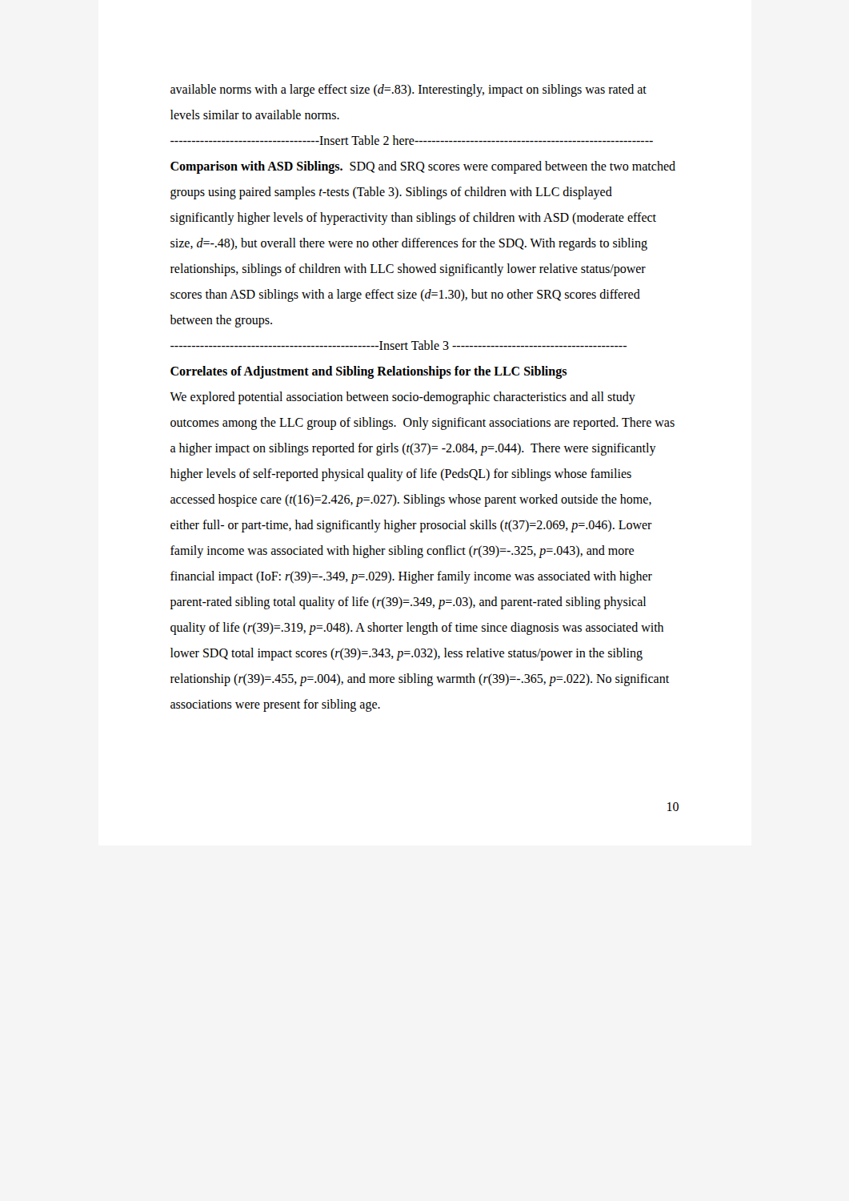available norms with a large effect size (d=.83). Interestingly, impact on siblings was rated at levels similar to available norms.
-----------------------------------Insert Table 2 here--------------------------------------------------------
Comparison with ASD Siblings. SDQ and SRQ scores were compared between the two matched groups using paired samples t-tests (Table 3). Siblings of children with LLC displayed significantly higher levels of hyperactivity than siblings of children with ASD (moderate effect size, d=-.48), but overall there were no other differences for the SDQ. With regards to sibling relationships, siblings of children with LLC showed significantly lower relative status/power scores than ASD siblings with a large effect size (d=1.30), but no other SRQ scores differed between the groups.
-------------------------------------------------Insert Table 3 -----------------------------------------
Correlates of Adjustment and Sibling Relationships for the LLC Siblings
We explored potential association between socio-demographic characteristics and all study outcomes among the LLC group of siblings. Only significant associations are reported. There was a higher impact on siblings reported for girls (t(37)= -2.084, p=.044). There were significantly higher levels of self-reported physical quality of life (PedsQL) for siblings whose families accessed hospice care (t(16)=2.426, p=.027). Siblings whose parent worked outside the home, either full- or part-time, had significantly higher prosocial skills (t(37)=2.069, p=.046). Lower family income was associated with higher sibling conflict (r(39)=-.325, p=.043), and more financial impact (IoF: r(39)=-.349, p=.029). Higher family income was associated with higher parent-rated sibling total quality of life (r(39)=.349, p=.03), and parent-rated sibling physical quality of life (r(39)=.319, p=.048). A shorter length of time since diagnosis was associated with lower SDQ total impact scores (r(39)=.343, p=.032), less relative status/power in the sibling relationship (r(39)=.455, p=.004), and more sibling warmth (r(39)=-.365, p=.022). No significant associations were present for sibling age.
10